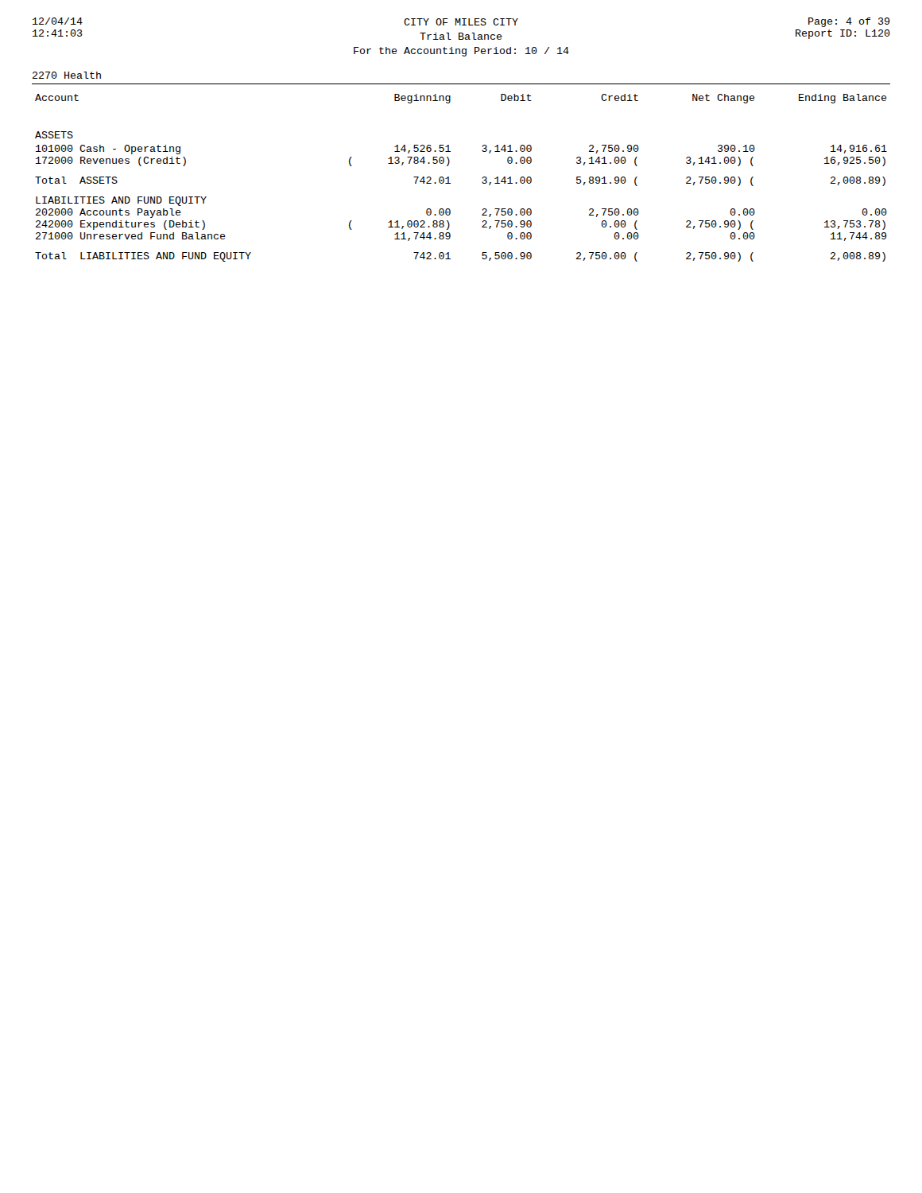12/04/14
12:41:03
CITY OF MILES CITY
Trial Balance
For the Accounting Period: 10 / 14
Page: 4 of 39
Report ID: L120
2270 Health
| Account | Beginning | Debit | Credit | Net Change | Ending Balance |
| --- | --- | --- | --- | --- | --- |
| ASSETS | |
| 101000 Cash - Operating | | 14,526.51 | 3,141.00 | | 2,750.90 | | 390.10 | | 14,916.61 |
| 172000 Revenues (Credit) | ( | 13,784.50) | 0.00 | | 3,141.00 ( | | 3,141.00) ( | | 16,925.50) |
| Total ASSETS | | 742.01 | 3,141.00 | | 5,891.90 ( | | 2,750.90) ( | | 2,008.89) |
| LIABILITIES AND FUND EQUITY | |
| 202000 Accounts Payable | | 0.00 | 2,750.00 | | 2,750.00 | | 0.00 | | 0.00 |
| 242000 Expenditures (Debit) | ( | 11,002.88) | 2,750.90 | | 0.00 ( | | 2,750.90) ( | | 13,753.78) |
| 271000 Unreserved Fund Balance | | 11,744.89 | 0.00 | | 0.00 | | 0.00 | | 11,744.89 |
| Total LIABILITIES AND FUND EQUITY | | 742.01 | 5,500.90 | | 2,750.00 ( | | 2,750.90) ( | | 2,008.89) |